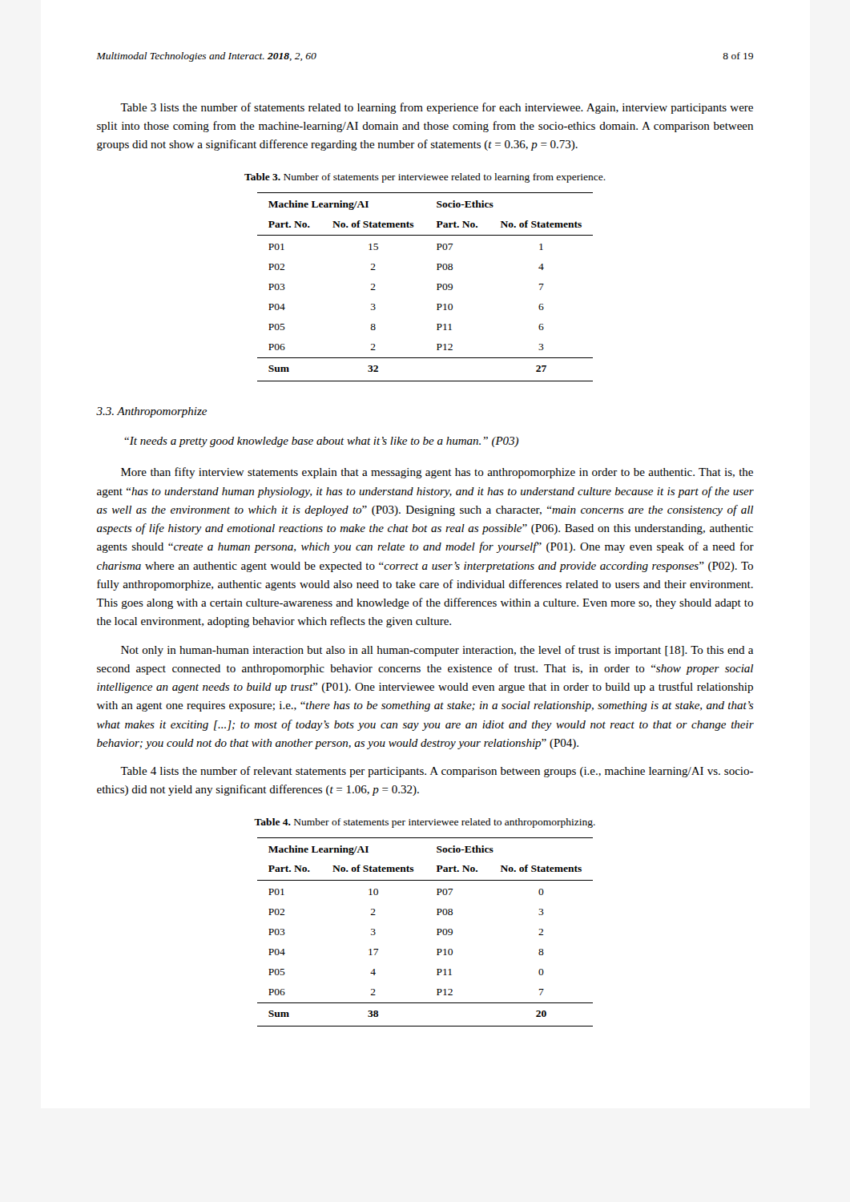Multimodal Technologies and Interact. 2018, 2, 60 8 of 19
Table 3 lists the number of statements related to learning from experience for each interviewee. Again, interview participants were split into those coming from the machine-learning/AI domain and those coming from the socio-ethics domain. A comparison between groups did not show a significant difference regarding the number of statements (t = 0.36, p = 0.73).
Table 3. Number of statements per interviewee related to learning from experience.
| Machine Learning/AI | Socio-Ethics |
| --- | --- |
| Part. No. | No. of Statements | Part. No. | No. of Statements |
| P01 | 15 | P07 | 1 |
| P02 | 2 | P08 | 4 |
| P03 | 2 | P09 | 7 |
| P04 | 3 | P10 | 6 |
| P05 | 8 | P11 | 6 |
| P06 | 2 | P12 | 3 |
| Sum | 32 | | 27 |
3.3. Anthropomorphize
“It needs a pretty good knowledge base about what it’s like to be a human.” (P03)
More than fifty interview statements explain that a messaging agent has to anthropomorphize in order to be authentic. That is, the agent “has to understand human physiology, it has to understand history, and it has to understand culture because it is part of the user as well as the environment to which it is deployed to” (P03). Designing such a character, “main concerns are the consistency of all aspects of life history and emotional reactions to make the chat bot as real as possible” (P06). Based on this understanding, authentic agents should “create a human persona, which you can relate to and model for yourself” (P01). One may even speak of a need for charisma where an authentic agent would be expected to “correct a user’s interpretations and provide according responses” (P02). To fully anthropomorphize, authentic agents would also need to take care of individual differences related to users and their environment. This goes along with a certain culture-awareness and knowledge of the differences within a culture. Even more so, they should adapt to the local environment, adopting behavior which reflects the given culture.
Not only in human-human interaction but also in all human-computer interaction, the level of trust is important [18]. To this end a second aspect connected to anthropomorphic behavior concerns the existence of trust. That is, in order to “show proper social intelligence an agent needs to build up trust” (P01). One interviewee would even argue that in order to build up a trustful relationship with an agent one requires exposure; i.e., “there has to be something at stake; in a social relationship, something is at stake, and that’s what makes it exciting [...]; to most of today’s bots you can say you are an idiot and they would not react to that or change their behavior; you could not do that with another person, as you would destroy your relationship” (P04).
Table 4 lists the number of relevant statements per participants. A comparison between groups (i.e., machine learning/AI vs. socio-ethics) did not yield any significant differences (t = 1.06, p = 0.32).
Table 4. Number of statements per interviewee related to anthropomorphizing.
| Machine Learning/AI | Socio-Ethics |
| --- | --- |
| Part. No. | No. of Statements | Part. No. | No. of Statements |
| P01 | 10 | P07 | 0 |
| P02 | 2 | P08 | 3 |
| P03 | 3 | P09 | 2 |
| P04 | 17 | P10 | 8 |
| P05 | 4 | P11 | 0 |
| P06 | 2 | P12 | 7 |
| Sum | 38 | | 20 |